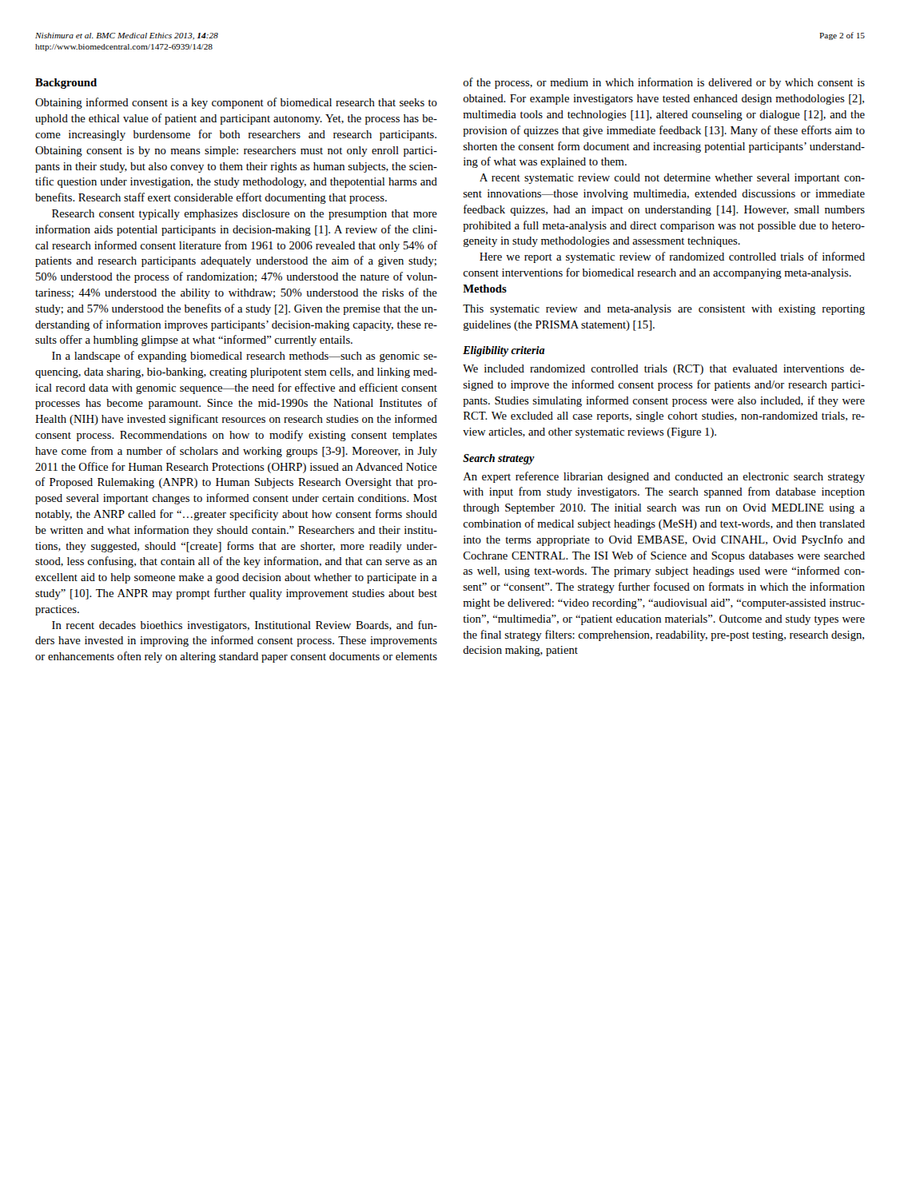Nishimura et al. BMC Medical Ethics 2013, 14:28
http://www.biomedcentral.com/1472-6939/14/28
Page 2 of 15
Background
Obtaining informed consent is a key component of biomedical research that seeks to uphold the ethical value of patient and participant autonomy. Yet, the process has become increasingly burdensome for both researchers and research participants. Obtaining consent is by no means simple: researchers must not only enroll participants in their study, but also convey to them their rights as human subjects, the scientific question under investigation, the study methodology, and thepotential harms and benefits. Research staff exert considerable effort documenting that process.
Research consent typically emphasizes disclosure on the presumption that more information aids potential participants in decision-making [1]. A review of the clinical research informed consent literature from 1961 to 2006 revealed that only 54% of patients and research participants adequately understood the aim of a given study; 50% understood the process of randomization; 47% understood the nature of voluntariness; 44% understood the ability to withdraw; 50% understood the risks of the study; and 57% understood the benefits of a study [2]. Given the premise that the understanding of information improves participants’ decision-making capacity, these results offer a humbling glimpse at what “informed” currently entails.
In a landscape of expanding biomedical research methods—such as genomic sequencing, data sharing, bio-banking, creating pluripotent stem cells, and linking medical record data with genomic sequence—the need for effective and efficient consent processes has become paramount. Since the mid-1990s the National Institutes of Health (NIH) have invested significant resources on research studies on the informed consent process. Recommendations on how to modify existing consent templates have come from a number of scholars and working groups [3-9]. Moreover, in July 2011 the Office for Human Research Protections (OHRP) issued an Advanced Notice of Proposed Rulemaking (ANPR) to Human Subjects Research Oversight that proposed several important changes to informed consent under certain conditions. Most notably, the ANRP called for “…greater specificity about how consent forms should be written and what information they should contain.” Researchers and their institutions, they suggested, should “[create] forms that are shorter, more readily understood, less confusing, that contain all of the key information, and that can serve as an excellent aid to help someone make a good decision about whether to participate in a study” [10]. The ANPR may prompt further quality improvement studies about best practices.
In recent decades bioethics investigators, Institutional Review Boards, and funders have invested in improving the informed consent process. These improvements or enhancements often rely on altering standard paper consent documents or elements of the process, or medium in which information is delivered or by which consent is obtained. For example investigators have tested enhanced design methodologies [2], multimedia tools and technologies [11], altered counseling or dialogue [12], and the provision of quizzes that give immediate feedback [13]. Many of these efforts aim to shorten the consent form document and increasing potential participants’ understanding of what was explained to them.
A recent systematic review could not determine whether several important consent innovations—those involving multimedia, extended discussions or immediate feedback quizzes, had an impact on understanding [14]. However, small numbers prohibited a full meta-analysis and direct comparison was not possible due to heterogeneity in study methodologies and assessment techniques.
Here we report a systematic review of randomized controlled trials of informed consent interventions for biomedical research and an accompanying meta-analysis.
Methods
This systematic review and meta-analysis are consistent with existing reporting guidelines (the PRISMA statement) [15].
Eligibility criteria
We included randomized controlled trials (RCT) that evaluated interventions designed to improve the informed consent process for patients and/or research participants. Studies simulating informed consent process were also included, if they were RCT. We excluded all case reports, single cohort studies, non-randomized trials, review articles, and other systematic reviews (Figure 1).
Search strategy
An expert reference librarian designed and conducted an electronic search strategy with input from study investigators. The search spanned from database inception through September 2010. The initial search was run on Ovid MEDLINE using a combination of medical subject headings (MeSH) and text-words, and then translated into the terms appropriate to Ovid EMBASE, Ovid CINAHL, Ovid PsycInfo and Cochrane CENTRAL. The ISI Web of Science and Scopus databases were searched as well, using text-words. The primary subject headings used were “informed consent” or “consent”. The strategy further focused on formats in which the information might be delivered: “video recording”, “audiovisual aid”, “computer-assisted instruction”, “multimedia”, or “patient education materials”. Outcome and study types were the final strategy filters: comprehension, readability, pre-post testing, research design, decision making, patient